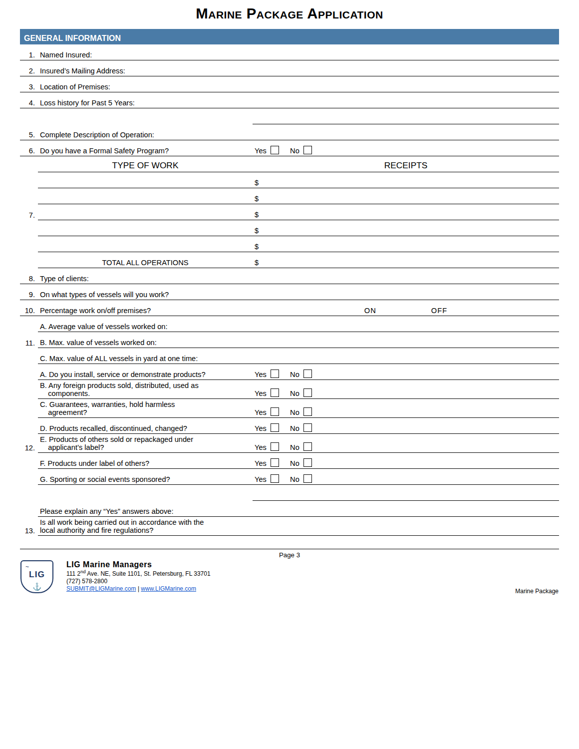Marine Package Application
| GENERAL INFORMATION | |
| 1. | Named Insured: | |
| 2. | Insured’s Mailing Address: | |
| 3. | Location of Premises: | |
| 4. | Loss history for Past 5 Years: | |
| 5. | Complete Description of Operation: | |
| 6. | Do you have a Formal Safety Program? | Yes No |
| | TYPE OF WORK | RECEIPTS |
| | | $ |
| | | $ |
| 7. | | $ |
| | | $ |
| | | $ |
| | TOTAL ALL OPERATIONS | $ |
| 8. | Type of clients: | |
| 9. | On what types of vessels will you work? | |
| 10. | Percentage work on/off premises? | ON OFF |
| | A. Average value of vessels worked on: | |
| 11. | B. Max. value of vessels worked on: | |
| | C. Max. value of ALL vessels in yard at one time: | |
| | A. Do you install, service or demonstrate products? | Yes No |
| | B. Any foreign products sold, distributed, used as components. | Yes No |
| | C. Guarantees, warranties, hold harmless agreement? | Yes No |
| | D. Products recalled, discontinued, changed? | Yes No |
| 12. | E. Products of others sold or repackaged under applicant’s label? | Yes No |
| | F. Products under label of others? | Yes No |
| | G. Sporting or social events sponsored? | Yes No |
| | Please explain any “Yes” answers above: | |
| 13. | Is all work being carried out in accordance with the local authority and fire regulations? | |
Page 3
| ~ LIG ⚓ | LIG Marine Managers 111 2 nd Ave. NE, Suite 1101, St. Petersburg, FL 33701 (727) 578-2800 SUBMIT@LIGMarine.com / www.LIGMarine.com | Marine Package |